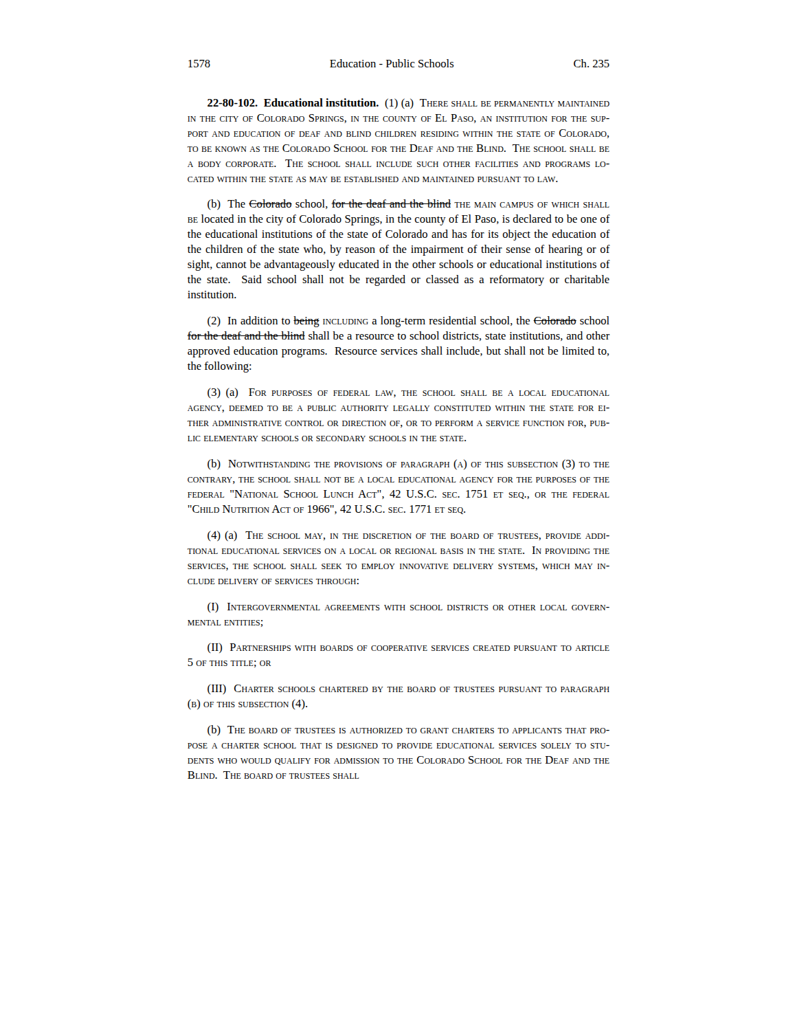1578 Education - Public Schools Ch. 235
22-80-102. Educational institution. (1) (a) There shall be permanently maintained in the city of Colorado Springs, in the county of El Paso, an institution for the support and education of deaf and blind children residing within the state of Colorado, to be known as the Colorado School for the Deaf and the Blind. The school shall be a body corporate. The school shall include such other facilities and programs located within the state as may be established and maintained pursuant to law.
(b) The Colorado school, for the deaf and the blind the main campus of which shall be located in the city of Colorado Springs, in the county of El Paso, is declared to be one of the educational institutions of the state of Colorado and has for its object the education of the children of the state who, by reason of the impairment of their sense of hearing or of sight, cannot be advantageously educated in the other schools or educational institutions of the state. Said school shall not be regarded or classed as a reformatory or charitable institution.
(2) In addition to being including a long-term residential school, the Colorado school for the deaf and the blind shall be a resource to school districts, state institutions, and other approved education programs. Resource services shall include, but shall not be limited to, the following:
(3) (a) For purposes of federal law, the school shall be a local educational agency, deemed to be a public authority legally constituted within the state for either administrative control or direction of, or to perform a service function for, public elementary schools or secondary schools in the state.
(b) Notwithstanding the provisions of paragraph (a) of this subsection (3) to the contrary, the school shall not be a local educational agency for the purposes of the federal "National School Lunch Act", 42 U.S.C. sec. 1751 et seq., or the federal "Child Nutrition Act of 1966", 42 U.S.C. sec. 1771 et seq.
(4) (a) The school may, in the discretion of the board of trustees, provide additional educational services on a local or regional basis in the state. In providing the services, the school shall seek to employ innovative delivery systems, which may include delivery of services through:
(I) Intergovernmental agreements with school districts or other local governmental entities;
(II) Partnerships with boards of cooperative services created pursuant to article 5 of this title; or
(III) Charter schools chartered by the board of trustees pursuant to paragraph (b) of this subsection (4).
(b) The board of trustees is authorized to grant charters to applicants that propose a charter school that is designed to provide educational services solely to students who would qualify for admission to the Colorado School for the Deaf and the Blind. The board of trustees shall